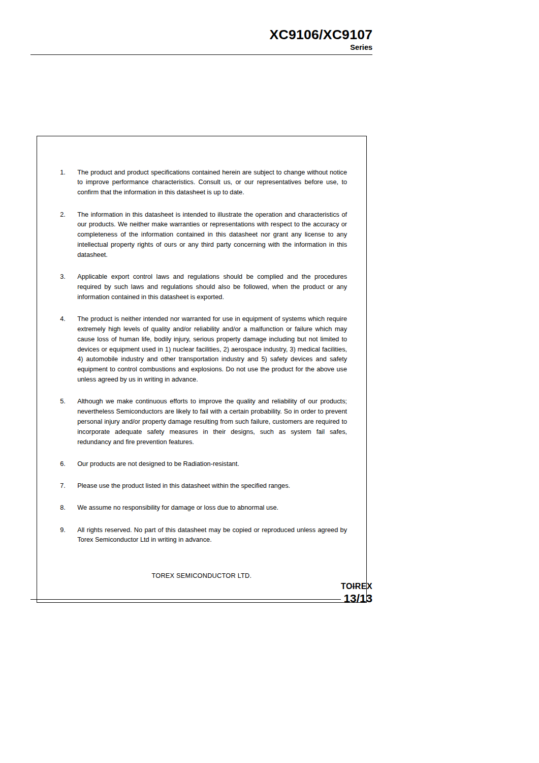XC9106/XC9107
Series
The product and product specifications contained herein are subject to change without notice to improve performance characteristics. Consult us, or our representatives before use, to confirm that the information in this datasheet is up to date.
The information in this datasheet is intended to illustrate the operation and characteristics of our products. We neither make warranties or representations with respect to the accuracy or completeness of the information contained in this datasheet nor grant any license to any intellectual property rights of ours or any third party concerning with the information in this datasheet.
Applicable export control laws and regulations should be complied and the procedures required by such laws and regulations should also be followed, when the product or any information contained in this datasheet is exported.
The product is neither intended nor warranted for use in equipment of systems which require extremely high levels of quality and/or reliability and/or a malfunction or failure which may cause loss of human life, bodily injury, serious property damage including but not limited to devices or equipment used in 1) nuclear facilities, 2) aerospace industry, 3) medical facilities, 4) automobile industry and other transportation industry and 5) safety devices and safety equipment to control combustions and explosions. Do not use the product for the above use unless agreed by us in writing in advance.
Although we make continuous efforts to improve the quality and reliability of our products; nevertheless Semiconductors are likely to fail with a certain probability. So in order to prevent personal injury and/or property damage resulting from such failure, customers are required to incorporate adequate safety measures in their designs, such as system fail safes, redundancy and fire prevention features.
Our products are not designed to be Radiation-resistant.
Please use the product listed in this datasheet within the specified ranges.
We assume no responsibility for damage or loss due to abnormal use.
All rights reserved. No part of this datasheet may be copied or reproduced unless agreed by Torex Semiconductor Ltd in writing in advance.
TOREX SEMICONDUCTOR LTD.
TOIREX
13/13